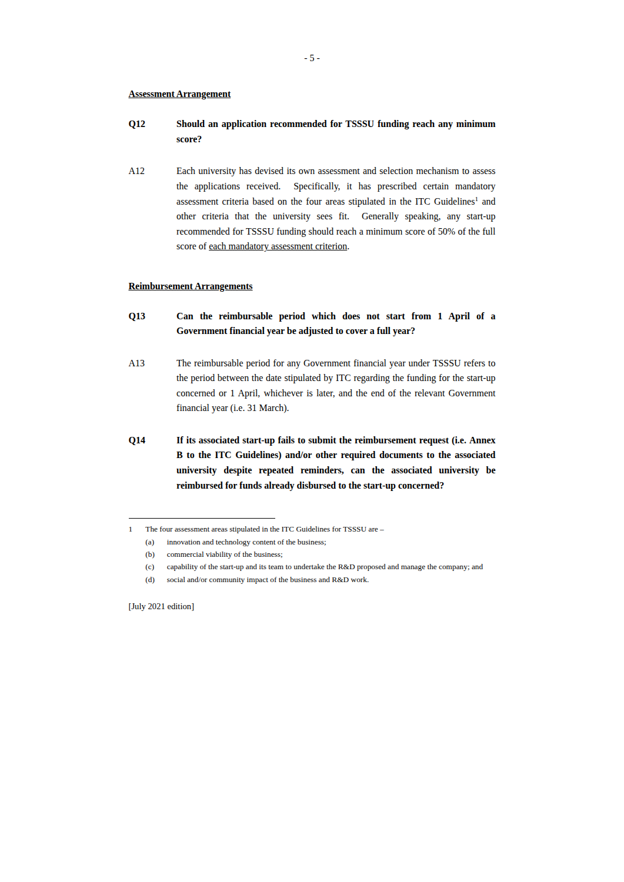- 5 -
Assessment Arrangement
Q12
Should an application recommended for TSSSU funding reach any minimum score?
A12
Each university has devised its own assessment and selection mechanism to assess the applications received. Specifically, it has prescribed certain mandatory assessment criteria based on the four areas stipulated in the ITC Guidelines1 and other criteria that the university sees fit. Generally speaking, any start-up recommended for TSSSU funding should reach a minimum score of 50% of the full score of each mandatory assessment criterion.
Reimbursement Arrangements
Q13
Can the reimbursable period which does not start from 1 April of a Government financial year be adjusted to cover a full year?
A13
The reimbursable period for any Government financial year under TSSSU refers to the period between the date stipulated by ITC regarding the funding for the start-up concerned or 1 April, whichever is later, and the end of the relevant Government financial year (i.e. 31 March).
Q14
If its associated start-up fails to submit the reimbursement request (i.e. Annex B to the ITC Guidelines) and/or other required documents to the associated university despite repeated reminders, can the associated university be reimbursed for funds already disbursed to the start-up concerned?
1
The four assessment areas stipulated in the ITC Guidelines for TSSSU are –
(a) innovation and technology content of the business;
(b) commercial viability of the business;
(c) capability of the start-up and its team to undertake the R&D proposed and manage the company; and
(d) social and/or community impact of the business and R&D work.
[July 2021 edition]